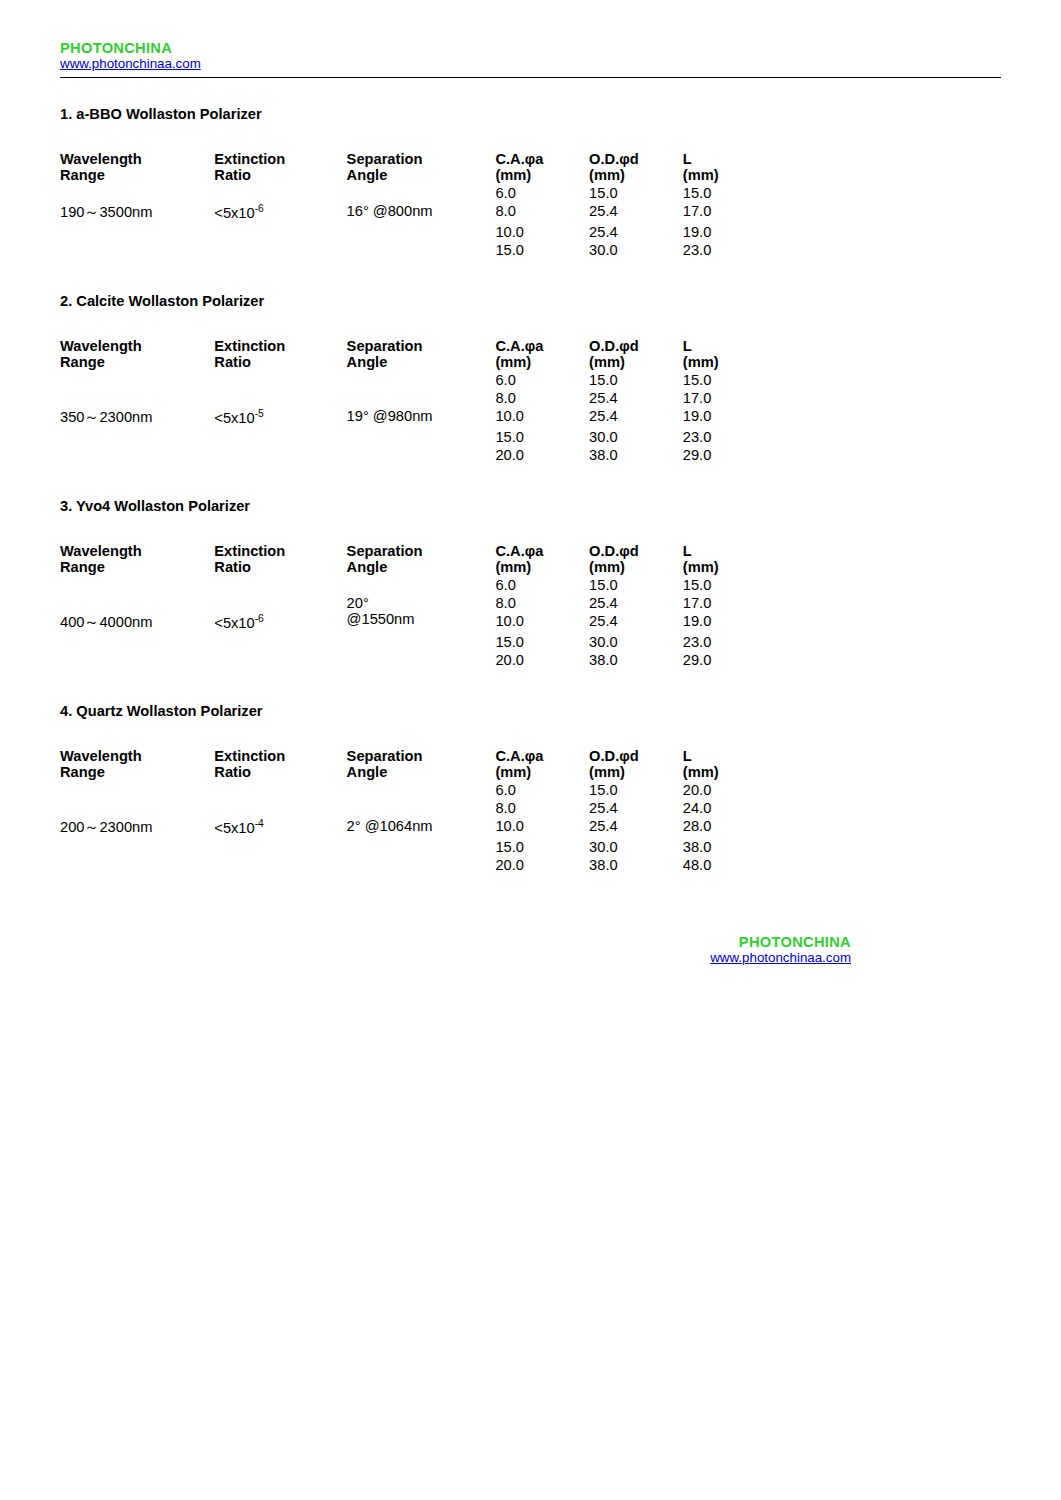PHOTONCHINA www.photonchinaa.com
1. a-BBO Wollaston Polarizer
| Wavelength Range | Extinction Ratio | Separation Angle | C.A.φa (mm) | O.D.φd (mm) | L (mm) |
| --- | --- | --- | --- | --- | --- |
| | | | 6.0 | 15.0 | 15.0 |
| 190～3500nm | <5x10 -6 | 16° @800nm | 8.0 | 25.4 | 17.0 |
| | | | 10.0 | 25.4 | 19.0 |
| | | | 15.0 | 30.0 | 23.0 |
2. Calcite Wollaston Polarizer
| Wavelength Range | Extinction Ratio | Separation Angle | C.A.φa (mm) | O.D.φd (mm) | L (mm) |
| --- | --- | --- | --- | --- | --- |
| | | | 6.0 | 15.0 | 15.0 |
| | | | 8.0 | 25.4 | 17.0 |
| 350～2300nm | <5x10 -5 | 19° @980nm | 10.0 | 25.4 | 19.0 |
| | | | 15.0 | 30.0 | 23.0 |
| | | | 20.0 | 38.0 | 29.0 |
3. Yvo4 Wollaston Polarizer
| Wavelength Range | Extinction Ratio | Separation Angle | C.A.φa (mm) | O.D.φd (mm) | L (mm) |
| --- | --- | --- | --- | --- | --- |
| | | | 6.0 | 15.0 | 15.0 |
| | | 20° @1550nm | 8.0 | 25.4 | 17.0 |
| 400～4000nm | <5x10 -6 | 10.0 | 25.4 | 19.0 |
| | | 15.0 | 30.0 | 23.0 |
| | | | 20.0 | 38.0 | 29.0 |
4. Quartz Wollaston Polarizer
| Wavelength Range | Extinction Ratio | Separation Angle | C.A.φa (mm) | O.D.φd (mm) | L (mm) |
| --- | --- | --- | --- | --- | --- |
| | | | 6.0 | 15.0 | 20.0 |
| | | | 8.0 | 25.4 | 24.0 |
| 200～2300nm | <5x10 -4 | 2° @1064nm | 10.0 | 25.4 | 28.0 |
| | | | 15.0 | 30.0 | 38.0 |
| | | | 20.0 | 38.0 | 48.0 |
PHOTONCHINA www.photonchinaa.com